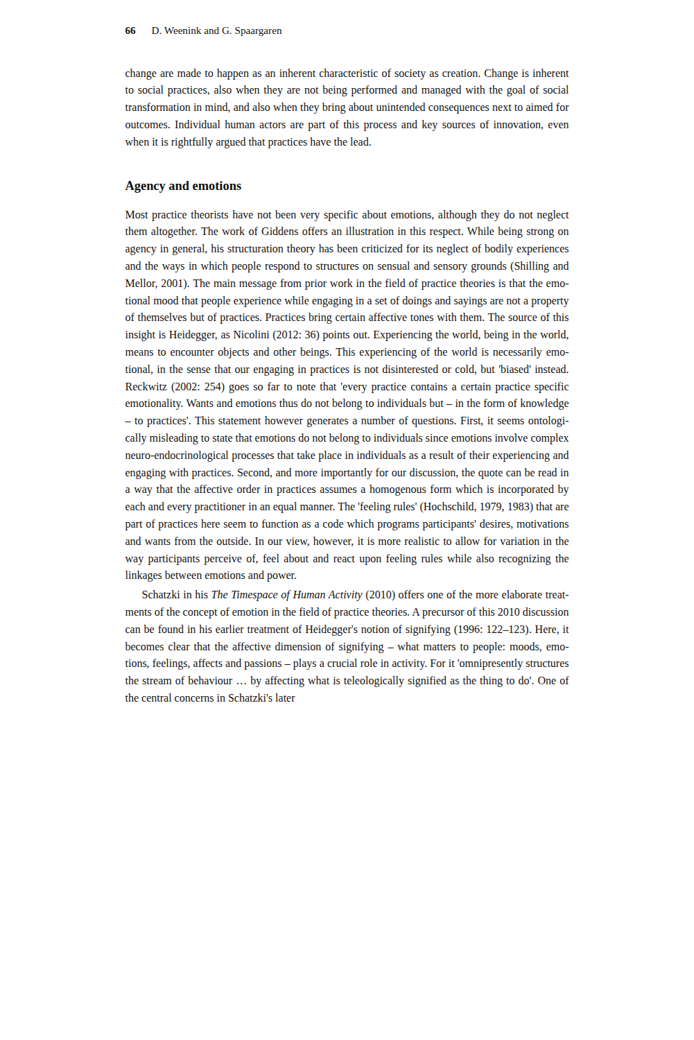66 D. Weenink and G. Spaargaren
change are made to happen as an inherent characteristic of society as creation. Change is inherent to social practices, also when they are not being performed and managed with the goal of social transformation in mind, and also when they bring about unintended consequences next to aimed for outcomes. Individual human actors are part of this process and key sources of innovation, even when it is rightfully argued that practices have the lead.
Agency and emotions
Most practice theorists have not been very specific about emotions, although they do not neglect them altogether. The work of Giddens offers an illustration in this respect. While being strong on agency in general, his structuration theory has been criticized for its neglect of bodily experiences and the ways in which people respond to structures on sensual and sensory grounds (Shilling and Mellor, 2001). The main message from prior work in the field of practice theories is that the emotional mood that people experience while engaging in a set of doings and sayings are not a property of themselves but of practices. Practices bring certain affective tones with them. The source of this insight is Heidegger, as Nicolini (2012: 36) points out. Experiencing the world, being in the world, means to encounter objects and other beings. This experiencing of the world is necessarily emotional, in the sense that our engaging in practices is not disinterested or cold, but 'biased' instead. Reckwitz (2002: 254) goes so far to note that 'every practice contains a certain practice specific emotionality. Wants and emotions thus do not belong to individuals but – in the form of knowledge – to practices'. This statement however generates a number of questions. First, it seems ontologically misleading to state that emotions do not belong to individuals since emotions involve complex neuro-endocrinological processes that take place in individuals as a result of their experiencing and engaging with practices. Second, and more importantly for our discussion, the quote can be read in a way that the affective order in practices assumes a homogenous form which is incorporated by each and every practitioner in an equal manner. The 'feeling rules' (Hochschild, 1979, 1983) that are part of practices here seem to function as a code which programs participants' desires, motivations and wants from the outside. In our view, however, it is more realistic to allow for variation in the way participants perceive of, feel about and react upon feeling rules while also recognizing the linkages between emotions and power.
Schatzki in his The Timespace of Human Activity (2010) offers one of the more elaborate treatments of the concept of emotion in the field of practice theories. A precursor of this 2010 discussion can be found in his earlier treatment of Heidegger's notion of signifying (1996: 122–123). Here, it becomes clear that the affective dimension of signifying – what matters to people: moods, emotions, feelings, affects and passions – plays a crucial role in activity. For it 'omnipresently structures the stream of behaviour … by affecting what is teleologically signified as the thing to do'. One of the central concerns in Schatzki's later